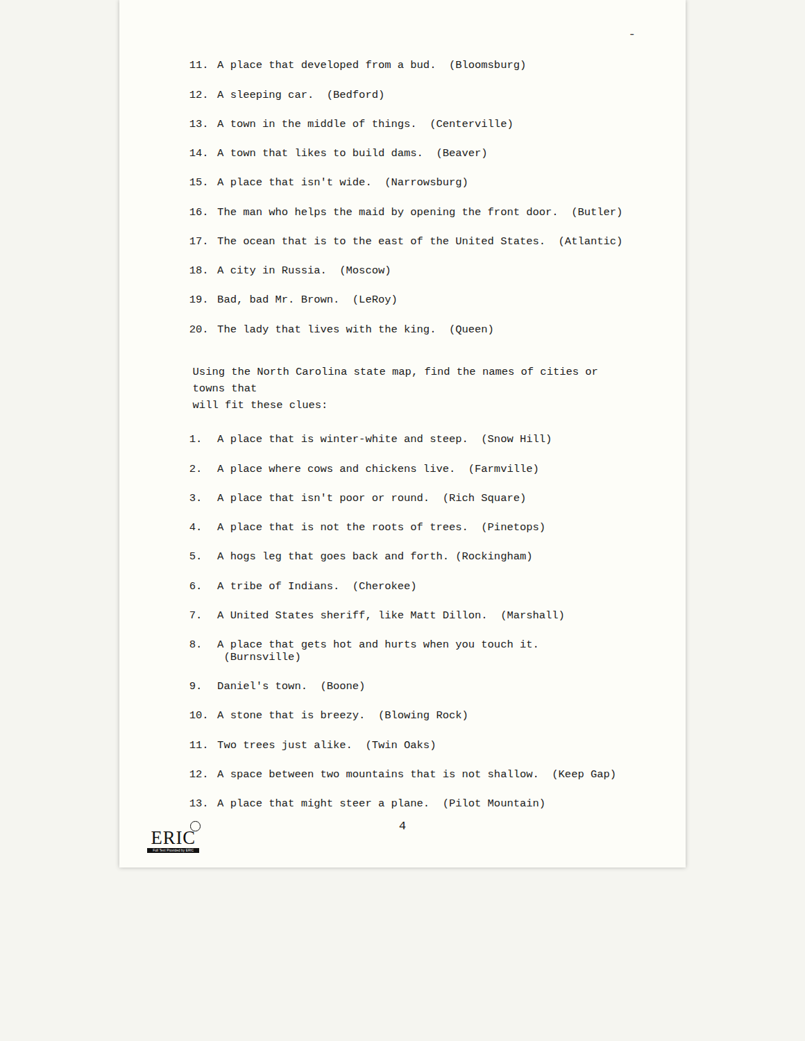-
11. A place that developed from a bud. (Bloomsburg)
12. A sleeping car. (Bedford)
13. A town in the middle of things. (Centerville)
14. A town that likes to build dams. (Beaver)
15. A place that isn't wide. (Narrowsburg)
16. The man who helps the maid by opening the front door. (Butler)
17. The ocean that is to the east of the United States. (Atlantic)
18. A city in Russia. (Moscow)
19. Bad, bad Mr. Brown. (LeRoy)
20. The lady that lives with the king. (Queen)
Using the North Carolina state map, find the names of cities or towns that
will fit these clues:
1. A place that is winter-white and steep. (Snow Hill)
2. A place where cows and chickens live. (Farmville)
3. A place that isn't poor or round. (Rich Square)
4. A place that is not the roots of trees. (Pinetops)
5. A hogs leg that goes back and forth. (Rockingham)
6. A tribe of Indians. (Cherokee)
7. A United States sheriff, like Matt Dillon. (Marshall)
8. A place that gets hot and hurts when you touch it. (Burnsville)
9. Daniel's town. (Boone)
10. A stone that is breezy. (Blowing Rock)
11. Two trees just alike. (Twin Oaks)
12. A space between two mountains that is not shallow. (Keep Gap)
13. A place that might steer a plane. (Pilot Mountain)
4
ERIC
Full Text Provided by ERIC